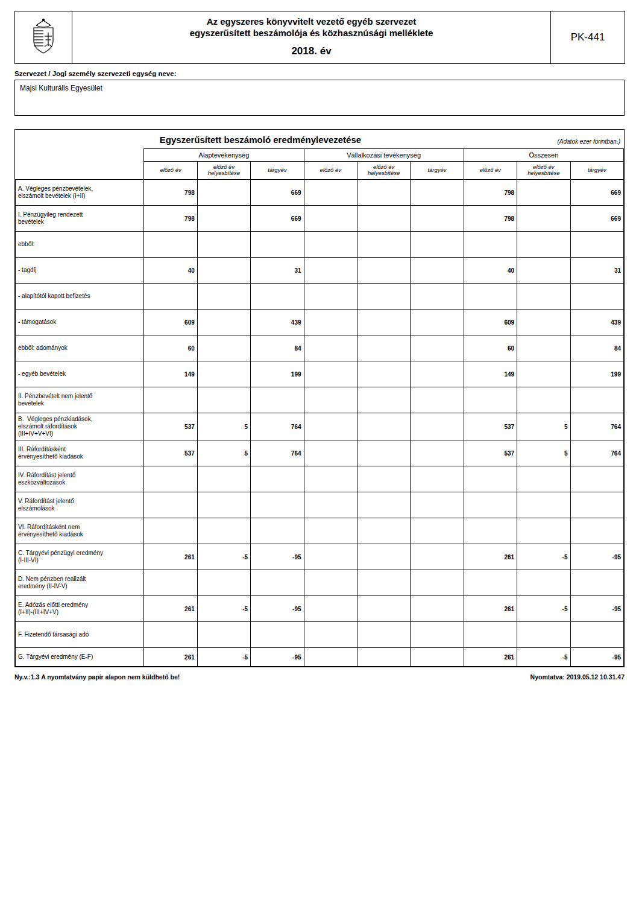Az egyszeres könyvvitelt vezető egyéb szervezet
egyszerűsített beszámolója és közhasznúsági melléklete
2018. év
PK-441
Szervezet / Jogi személy szervezeti egység neve:
Majsi Kulturális Egyesület
Egyszerűsített beszámoló eredménylevezetése
(Adatok ezer forintban.)
| | Alaptevékenység | Vállalkozási tevékenység | Összesen |
| --- | --- | --- | --- |
| előző év | előző év helyesbítése | tárgyév | előző év | előző év helyesbítése | tárgyév | előző év | előző év helyesbítése | tárgyév |
| A. Végleges pénzbevételek, elszámolt bevételek (I+II) | 798 | | 669 | | | | 798 | | 669 |
| I. Pénzügyileg rendezett bevételek | 798 | | 669 | | | | 798 | | 669 |
| ebből: | | | | | | | | | |
| - tagdíj | 40 | | 31 | | | | 40 | | 31 |
| - alapítótól kapott befizetés | | | | | | | | | |
| - támogatások | 609 | | 439 | | | | 609 | | 439 |
| ebből: adományok | 60 | | 84 | | | | 60 | | 84 |
| - egyéb bevételek | 149 | | 199 | | | | 149 | | 199 |
| II. Pénzbevételt nem jelentő bevételek | | | | | | | | | |
| B. Végleges pénzkiadások, elszámolt ráfordítások (III+IV+V+VI) | 537 | 5 | 764 | | | | 537 | 5 | 764 |
| III. Ráfordításként érvényesíthető kiadások | 537 | 5 | 764 | | | | 537 | 5 | 764 |
| IV. Ráfordítást jelentő eszközváltozások | | | | | | | | | |
| V. Ráfordítást jelentő elszámolások | | | | | | | | | |
| VI. Ráfordításként nem érvényesíthető kiadások | | | | | | | | | |
| C. Tárgyévi pénzügyi eredmény (I-III-VI) | 261 | -5 | -95 | | | | 261 | -5 | -95 |
| D. Nem pénzben realizált eredmény (II-IV-V) | | | | | | | | | |
| E. Adózás előtti eredmény (I+II)-(III+IV+V) | 261 | -5 | -95 | | | | 261 | -5 | -95 |
| F. Fizetendő társasági adó | | | | | | | | | |
| G. Tárgyévi eredmény (E-F) | 261 | -5 | -95 | | | | 261 | -5 | -95 |
Ny.v.:1.3 A nyomtatvány papír alapon nem küldhető be!
Nyomtatva: 2019.05.12 10.31.47